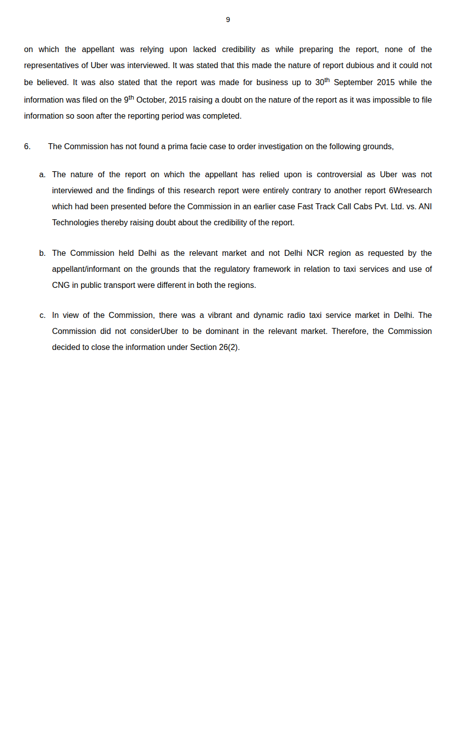9
on which the appellant was relying upon lacked credibility as while preparing the report, none of the representatives of Uber was interviewed. It was stated that this made the nature of report dubious and it could not be believed. It was also stated that the report was made for business up to 30th September 2015 while the information was filed on the 9th October, 2015 raising a doubt on the nature of the report as it was impossible to file information so soon after the reporting period was completed.
6.
The Commission has not found a prima facie case to order investigation on the following grounds,
The nature of the report on which the appellant has relied upon is controversial as Uber was not interviewed and the findings of this research report were entirely contrary to another report 6Wresearch which had been presented before the Commission in an earlier case Fast Track Call Cabs Pvt. Ltd. vs. ANI Technologies thereby raising doubt about the credibility of the report.
The Commission held Delhi as the relevant market and not Delhi NCR region as requested by the appellant/informant on the grounds that the regulatory framework in relation to taxi services and use of CNG in public transport were different in both the regions.
In view of the Commission, there was a vibrant and dynamic radio taxi service market in Delhi. The Commission did not considerUber to be dominant in the relevant market. Therefore, the Commission decided to close the information under Section 26(2).